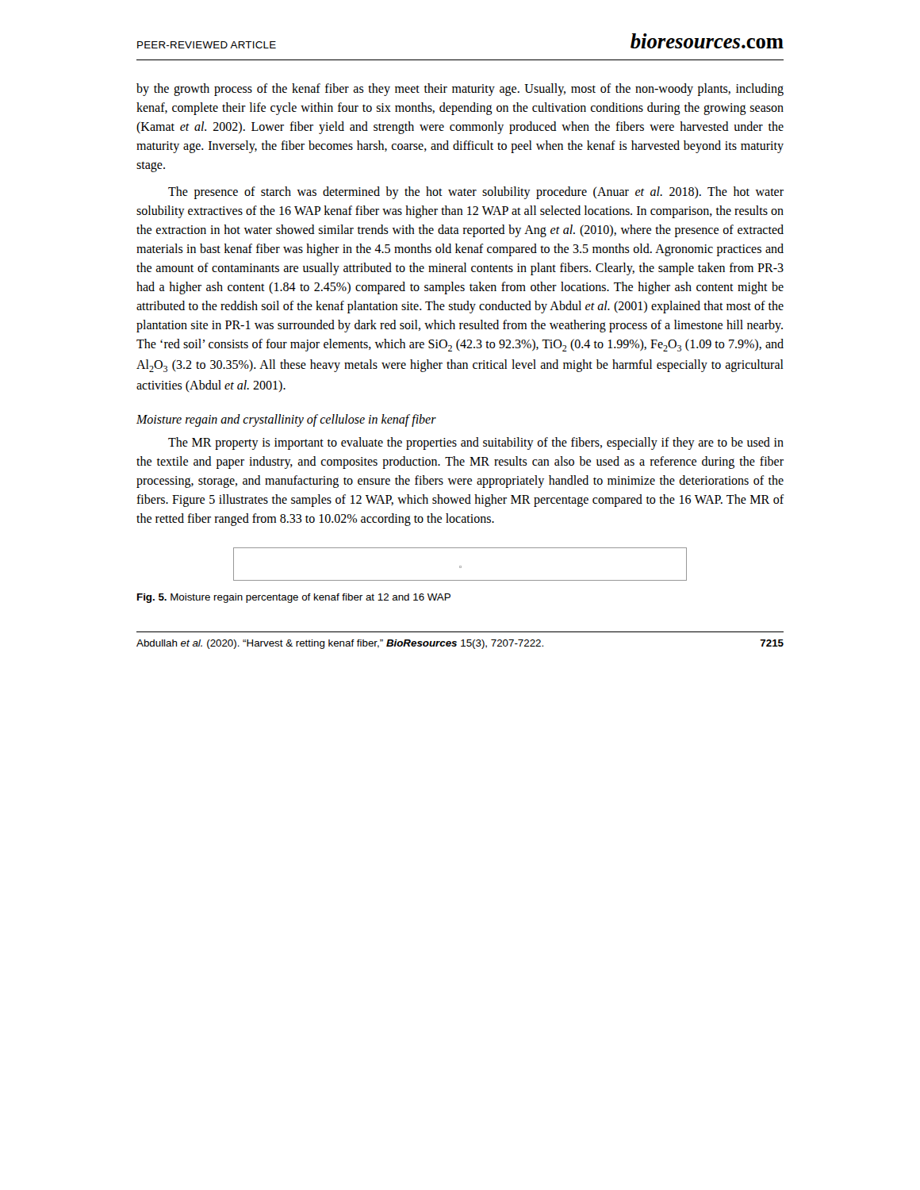PEER-REVIEWED ARTICLE
bioresources.com
by the growth process of the kenaf fiber as they meet their maturity age. Usually, most of the non-woody plants, including kenaf, complete their life cycle within four to six months, depending on the cultivation conditions during the growing season (Kamat et al. 2002). Lower fiber yield and strength were commonly produced when the fibers were harvested under the maturity age. Inversely, the fiber becomes harsh, coarse, and difficult to peel when the kenaf is harvested beyond its maturity stage.
The presence of starch was determined by the hot water solubility procedure (Anuar et al. 2018). The hot water solubility extractives of the 16 WAP kenaf fiber was higher than 12 WAP at all selected locations. In comparison, the results on the extraction in hot water showed similar trends with the data reported by Ang et al. (2010), where the presence of extracted materials in bast kenaf fiber was higher in the 4.5 months old kenaf compared to the 3.5 months old. Agronomic practices and the amount of contaminants are usually attributed to the mineral contents in plant fibers. Clearly, the sample taken from PR-3 had a higher ash content (1.84 to 2.45%) compared to samples taken from other locations. The higher ash content might be attributed to the reddish soil of the kenaf plantation site. The study conducted by Abdul et al. (2001) explained that most of the plantation site in PR-1 was surrounded by dark red soil, which resulted from the weathering process of a limestone hill nearby. The ‘red soil’ consists of four major elements, which are SiO2 (42.3 to 92.3%), TiO2 (0.4 to 1.99%), Fe2O3 (1.09 to 7.9%), and Al2O3 (3.2 to 30.35%). All these heavy metals were higher than critical level and might be harmful especially to agricultural activities (Abdul et al. 2001).
Moisture regain and crystallinity of cellulose in kenaf fiber
The MR property is important to evaluate the properties and suitability of the fibers, especially if they are to be used in the textile and paper industry, and composites production. The MR results can also be used as a reference during the fiber processing, storage, and manufacturing to ensure the fibers were appropriately handled to minimize the deteriorations of the fibers. Figure 5 illustrates the samples of 12 WAP, which showed higher MR percentage compared to the 16 WAP. The MR of the retted fiber ranged from 8.33 to 10.02% according to the locations.
Fig. 5. Moisture regain percentage of kenaf fiber at 12 and 16 WAP
Abdullah et al. (2020). “Harvest & retting kenaf fiber,” BioResources 15(3), 7207-7222.
7215